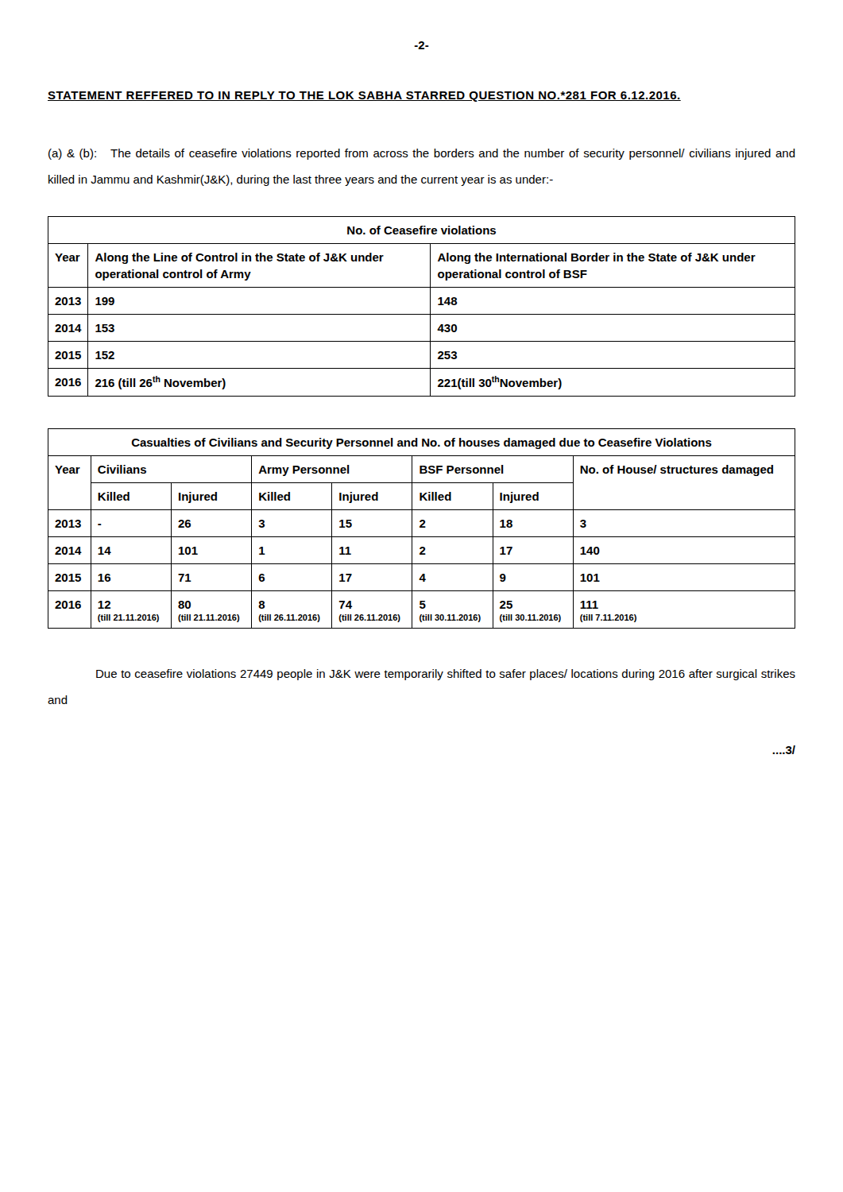-2-
STATEMENT REFFERED TO IN REPLY TO THE LOK SABHA STARRED QUESTION NO.*281 FOR 6.12.2016.
(a) & (b): The details of ceasefire violations reported from across the borders and the number of security personnel/ civilians injured and killed in Jammu and Kashmir(J&K), during the last three years and the current year is as under:-
No. of Ceasefire violations
| Year | Along the Line of Control in the State of J&K under operational control of Army | Along the International Border in the State of J&K under operational control of BSF |
| --- | --- | --- |
| 2013 | 199 | 148 |
| 2014 | 153 | 430 |
| 2015 | 152 | 253 |
| 2016 | 216 (till 26 th November) | 221(till 30 th November) |
Casualties of Civilians and Security Personnel and No. of houses damaged due to Ceasefire Violations
| Year | Civilians | Army Personnel | BSF Personnel | No. of House/ structures damaged |
| --- | --- | --- | --- | --- |
| Killed | Injured | Killed | Injured | Killed | Injured |
| 2013 | - | 26 | 3 | 15 | 2 | 18 | 3 |
| 2014 | 14 | 101 | 1 | 11 | 2 | 17 | 140 |
| 2015 | 16 | 71 | 6 | 17 | 4 | 9 | 101 |
| 2016 | 12 (till 21.11.2016) | 80 (till 21.11.2016) | 8 (till 26.11.2016) | 74 (till 26.11.2016) | 5 (till 30.11.2016) | 25 (till 30.11.2016) | 111 (till 7.11.2016) |
Due to ceasefire violations 27449 people in J&K were temporarily shifted to safer places/ locations during 2016 after surgical strikes and
....3/